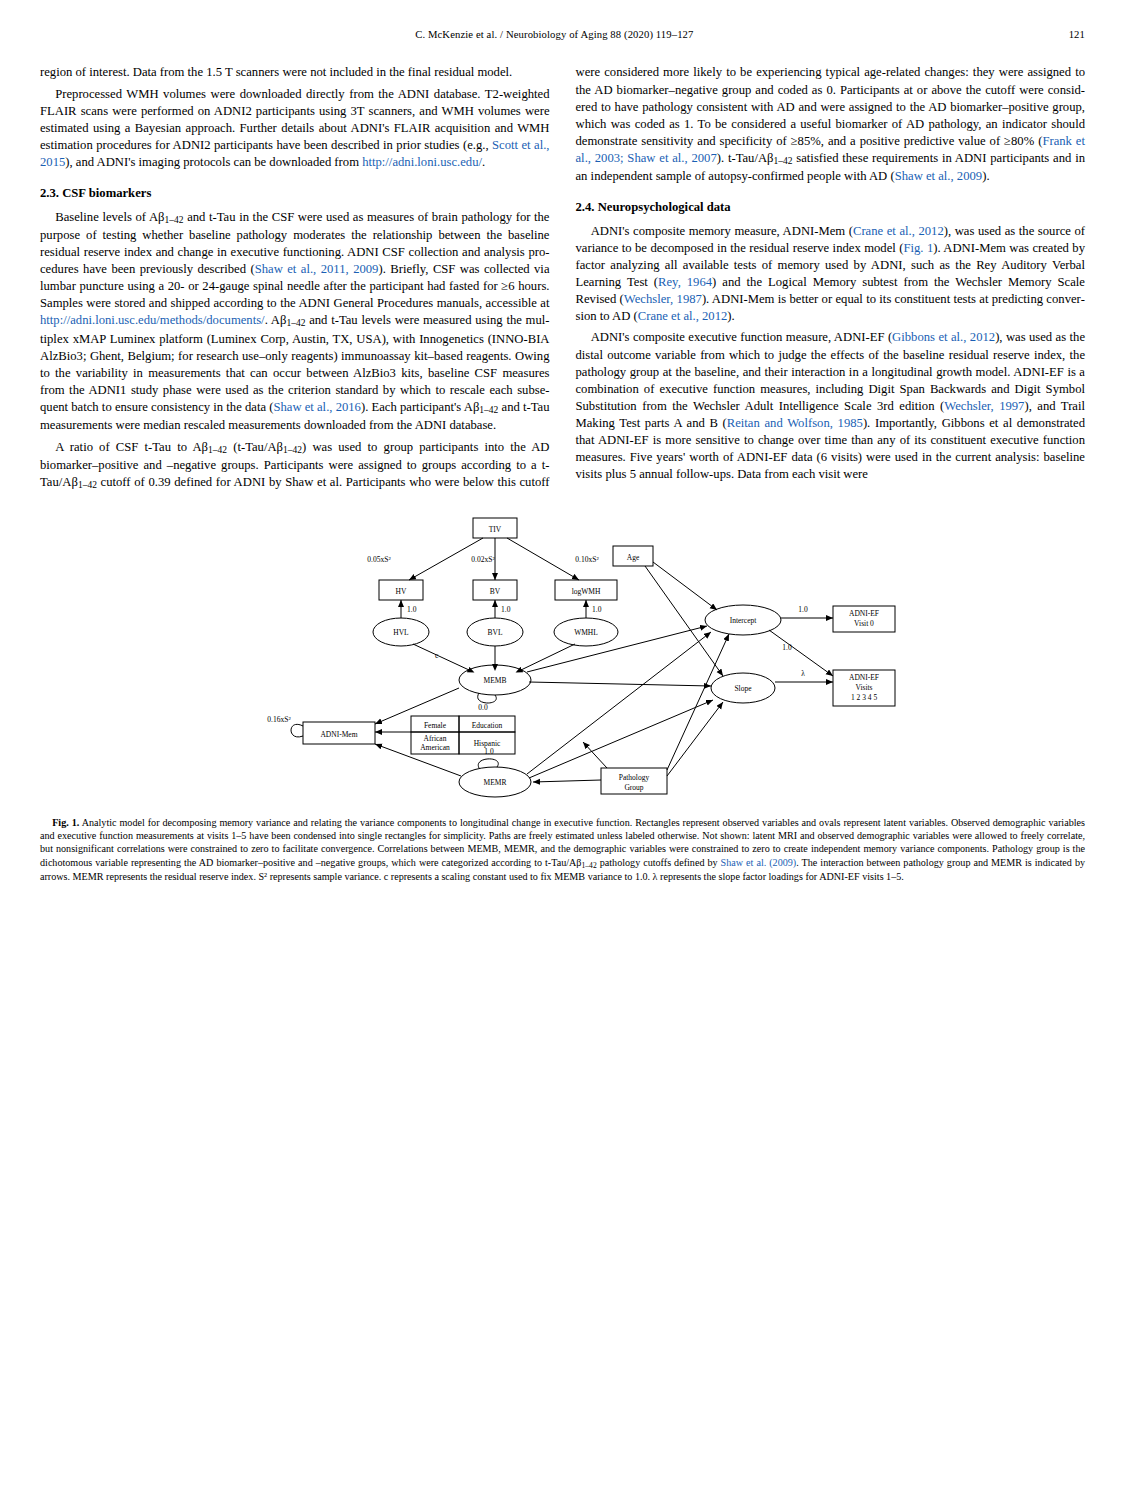121 C. McKenzie et al. / Neurobiology of Aging 88 (2020) 119–127
region of interest. Data from the 1.5 T scanners were not included in the final residual model.
Preprocessed WMH volumes were downloaded directly from the ADNI database. T2-weighted FLAIR scans were performed on ADNI2 participants using 3T scanners, and WMH volumes were estimated using a Bayesian approach. Further details about ADNI's FLAIR acquisition and WMH estimation procedures for ADNI2 participants have been described in prior studies (e.g., Scott et al., 2015), and ADNI's imaging protocols can be downloaded from http://adni.loni.usc.edu/.
2.3. CSF biomarkers
Baseline levels of Aβ1–42 and t-Tau in the CSF were used as measures of brain pathology for the purpose of testing whether baseline pathology moderates the relationship between the baseline residual reserve index and change in executive functioning. ADNI CSF collection and analysis procedures have been previously described (Shaw et al., 2011, 2009). Briefly, CSF was collected via lumbar puncture using a 20- or 24-gauge spinal needle after the participant had fasted for ≥6 hours. Samples were stored and shipped according to the ADNI General Procedures manuals, accessible at http://adni.loni.usc.edu/methods/documents/. Aβ1–42 and t-Tau levels were measured using the multiplex xMAP Luminex platform (Luminex Corp, Austin, TX, USA), with Innogenetics (INNO-BIA AlzBio3; Ghent, Belgium; for research use–only reagents) immunoassay kit–based reagents. Owing to the variability in measurements that can occur between AlzBio3 kits, baseline CSF measures from the ADNI1 study phase were used as the criterion standard by which to rescale each subsequent batch to ensure consistency in the data (Shaw et al., 2016). Each participant's Aβ1–42 and t-Tau measurements were median rescaled measurements downloaded from the ADNI database.
A ratio of CSF t-Tau to Aβ1–42 (t-Tau/Aβ1–42) was used to group participants into the AD biomarker–positive and –negative groups. Participants were assigned to groups according to a t-Tau/Aβ1–42 cutoff of 0.39 defined for ADNI by Shaw et al. Participants who were below this cutoff were considered more likely to be experiencing typical age-related changes: they were assigned to the AD biomarker–negative group and coded as 0. Participants at or above the cutoff were considered to have pathology consistent with AD and were assigned to the AD biomarker–positive group, which was coded as 1. To be considered a useful biomarker of AD pathology, an indicator should demonstrate sensitivity and specificity of ≥85%, and a positive predictive value of ≥80% (Frank et al., 2003; Shaw et al., 2007). t-Tau/Aβ1–42 satisfied these requirements in ADNI participants and in an independent sample of autopsy-confirmed people with AD (Shaw et al., 2009).
2.4. Neuropsychological data
ADNI's composite memory measure, ADNI-Mem (Crane et al., 2012), was used as the source of variance to be decomposed in the residual reserve index model (Fig. 1). ADNI-Mem was created by factor analyzing all available tests of memory used by ADNI, such as the Rey Auditory Verbal Learning Test (Rey, 1964) and the Logical Memory subtest from the Wechsler Memory Scale Revised (Wechsler, 1987). ADNI-Mem is better or equal to its constituent tests at predicting conversion to AD (Crane et al., 2012).
ADNI's composite executive function measure, ADNI-EF (Gibbons et al., 2012), was used as the distal outcome variable from which to judge the effects of the baseline residual reserve index, the pathology group at the baseline, and their interaction in a longitudinal growth model. ADNI-EF is a combination of executive function measures, including Digit Span Backwards and Digit Symbol Substitution from the Wechsler Adult Intelligence Scale 3rd edition (Wechsler, 1997), and Trail Making Test parts A and B (Reitan and Wolfson, 1985). Importantly, Gibbons et al demonstrated that ADNI-EF is more sensitive to change over time than any of its constituent executive function measures. Five years' worth of ADNI-EF data (6 visits) were used in the current analysis: baseline visits plus 5 annual follow-ups. Data from each visit were
TIV HV BV logWMH 0.05xS² 0.02xS² 0.10xS² HVL BVL WMHL 1.0 1.0 1.0 MEMB c 0.0 ADNI-Mem 0.16xS² Female Education African American Hispanic MEMR 1.0 Age Pathology Group Intercept Slope ADNI-EF Visit 0 ADNI-EF Visits 1 2 3 4 5 1.0 λ 1.0
Fig. 1. Analytic model for decomposing memory variance and relating the variance components to longitudinal change in executive function. Rectangles represent observed variables and ovals represent latent variables. Observed demographic variables and executive function measurements at visits 1–5 have been condensed into single rectangles for simplicity. Paths are freely estimated unless labeled otherwise. Not shown: latent MRI and observed demographic variables were allowed to freely correlate, but nonsignificant correlations were constrained to zero to facilitate convergence. Correlations between MEMB, MEMR, and the demographic variables were constrained to zero to create independent memory variance components. Pathology group is the dichotomous variable representing the AD biomarker–positive and –negative groups, which were categorized according to t-Tau/Aβ1–42 pathology cutoffs defined by Shaw et al. (2009). The interaction between pathology group and MEMR is indicated by arrows. MEMR represents the residual reserve index. S² represents sample variance. c represents a scaling constant used to fix MEMB variance to 1.0. λ represents the slope factor loadings for ADNI-EF visits 1–5.